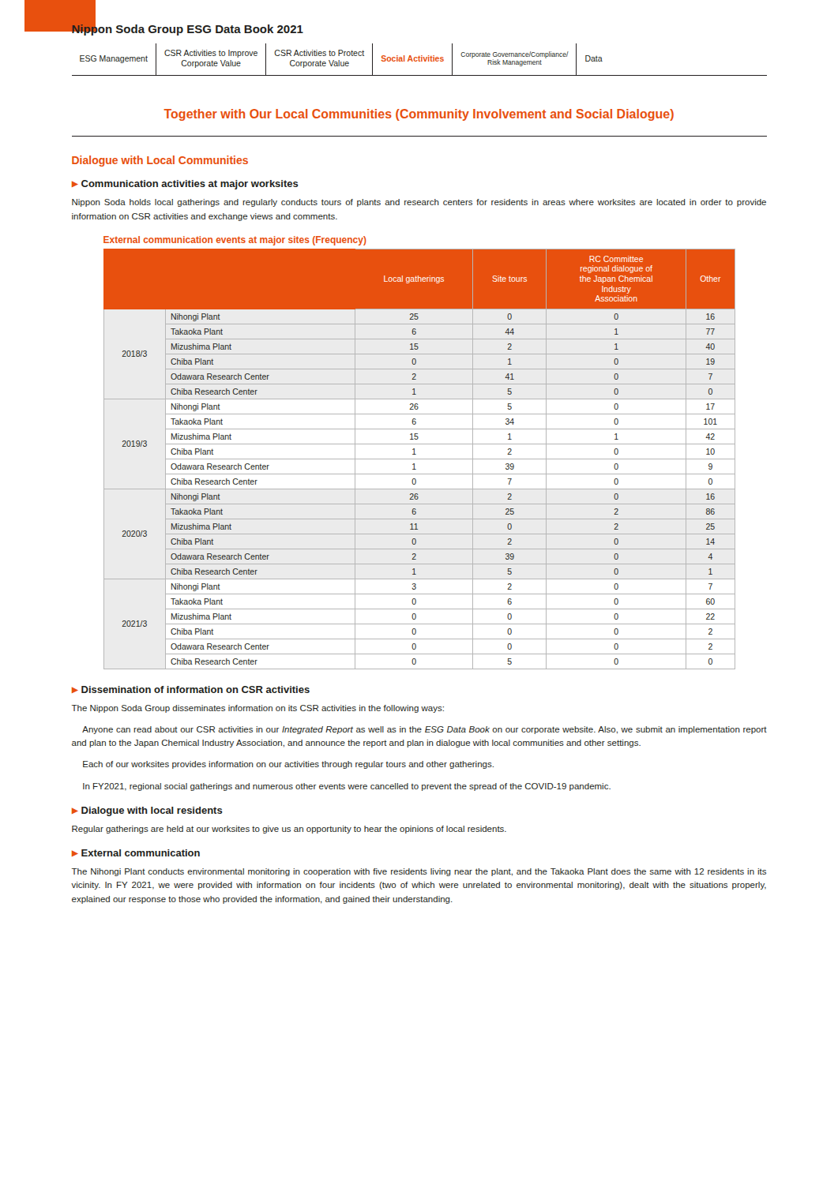Nippon Soda Group ESG Data Book 2021
ESG Management
CSR Activities to Improve
Corporate Value
CSR Activities to Protect
Corporate Value
Social Activities
Corporate Governance/Compliance/
Risk Management
Data
Together with Our Local Communities (Community Involvement and Social Dialogue)
Dialogue with Local Communities
Communication activities at major worksites
Nippon Soda holds local gatherings and regularly conducts tours of plants and research centers for residents in areas where worksites are located in order to provide information on CSR activities and exchange views and comments.
External communication events at major sites (Frequency)
| | Local gatherings | Site tours | RC Committee regional dialogue of the Japan Chemical Industry Association | Other |
| --- | --- | --- | --- | --- |
| 2018/3 | Nihongi Plant | 25 | 0 | 0 | 16 |
| Takaoka Plant | 6 | 44 | 1 | 77 |
| Mizushima Plant | 15 | 2 | 1 | 40 |
| Chiba Plant | 0 | 1 | 0 | 19 |
| Odawara Research Center | 2 | 41 | 0 | 7 |
| Chiba Research Center | 1 | 5 | 0 | 0 |
| 2019/3 | Nihongi Plant | 26 | 5 | 0 | 17 |
| Takaoka Plant | 6 | 34 | 0 | 101 |
| Mizushima Plant | 15 | 1 | 1 | 42 |
| Chiba Plant | 1 | 2 | 0 | 10 |
| Odawara Research Center | 1 | 39 | 0 | 9 |
| Chiba Research Center | 0 | 7 | 0 | 0 |
| 2020/3 | Nihongi Plant | 26 | 2 | 0 | 16 |
| Takaoka Plant | 6 | 25 | 2 | 86 |
| Mizushima Plant | 11 | 0 | 2 | 25 |
| Chiba Plant | 0 | 2 | 0 | 14 |
| Odawara Research Center | 2 | 39 | 0 | 4 |
| Chiba Research Center | 1 | 5 | 0 | 1 |
| 2021/3 | Nihongi Plant | 3 | 2 | 0 | 7 |
| Takaoka Plant | 0 | 6 | 0 | 60 |
| Mizushima Plant | 0 | 0 | 0 | 22 |
| Chiba Plant | 0 | 0 | 0 | 2 |
| Odawara Research Center | 0 | 0 | 0 | 2 |
| Chiba Research Center | 0 | 5 | 0 | 0 |
Dissemination of information on CSR activities
The Nippon Soda Group disseminates information on its CSR activities in the following ways:
Anyone can read about our CSR activities in our Integrated Report as well as in the ESG Data Book on our corporate website. Also, we submit an implementation report and plan to the Japan Chemical Industry Association, and announce the report and plan in dialogue with local communities and other settings.
Each of our worksites provides information on our activities through regular tours and other gatherings.
In FY2021, regional social gatherings and numerous other events were cancelled to prevent the spread of the COVID-19 pandemic.
Dialogue with local residents
Regular gatherings are held at our worksites to give us an opportunity to hear the opinions of local residents.
External communication
The Nihongi Plant conducts environmental monitoring in cooperation with five residents living near the plant, and the Takaoka Plant does the same with 12 residents in its vicinity. In FY 2021, we were provided with information on four incidents (two of which were unrelated to environmental monitoring), dealt with the situations properly, explained our response to those who provided the information, and gained their understanding.